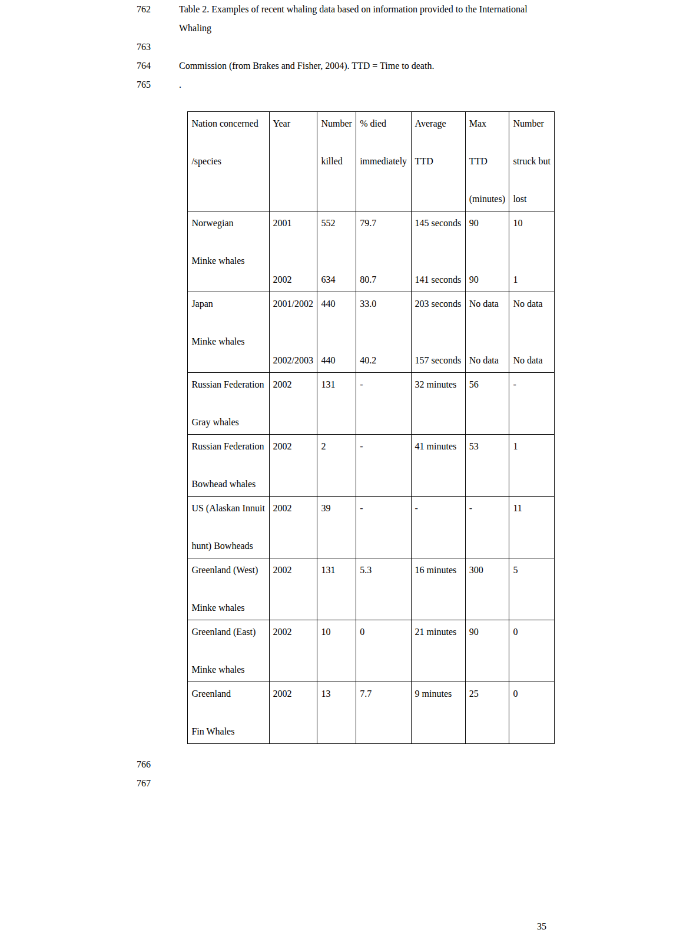762 Table 2. Examples of recent whaling data based on information provided to the International Whaling
763
764 Commission (from Brakes and Fisher, 2004). TTD = Time to death.
765 .
| Nation concerned /species | Year | Number killed | % died immediately | Average TTD | Max TTD (minutes) | Number struck but lost |
| --- | --- | --- | --- | --- | --- | --- |
| Norwegian Minke whales | 2001 2002 | 552 634 | 79.7 80.7 | 145 seconds 141 seconds | 90 90 | 10 1 |
| Japan Minke whales | 2001/2002 2002/2003 | 440 440 | 33.0 40.2 | 203 seconds 157 seconds | No data No data | No data No data |
| Russian Federation Gray whales | 2002 | 131 | - | 32 minutes | 56 | - |
| Russian Federation Bowhead whales | 2002 | 2 | - | 41 minutes | 53 | 1 |
| US (Alaskan Innuit hunt) Bowheads | 2002 | 39 | - | - | - | 11 |
| Greenland (West) Minke whales | 2002 | 131 | 5.3 | 16 minutes | 300 | 5 |
| Greenland (East) Minke whales | 2002 | 10 | 0 | 21 minutes | 90 | 0 |
| Greenland Fin Whales | 2002 | 13 | 7.7 | 9 minutes | 25 | 0 |
766
767
35